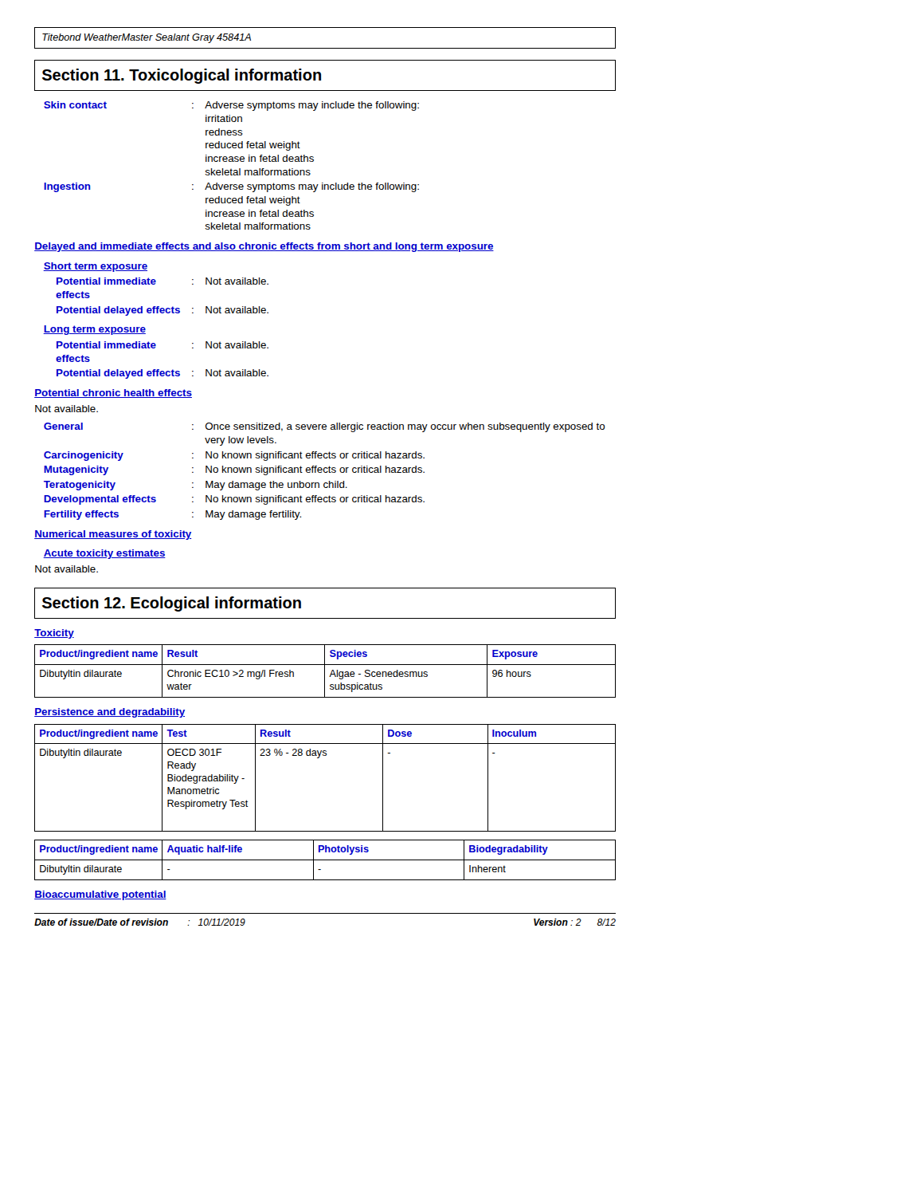Titebond WeatherMaster Sealant Gray 45841A
Section 11. Toxicological information
Skin contact
:
Adverse symptoms may include the following:
irritation
redness
reduced fetal weight
increase in fetal deaths
skeletal malformations
Ingestion
:
Adverse symptoms may include the following:
reduced fetal weight
increase in fetal deaths
skeletal malformations
Delayed and immediate effects and also chronic effects from short and long term exposure
Short term exposure
Potential immediate effects
:
Not available.
Potential delayed effects
:
Not available.
Long term exposure
Potential immediate effects
:
Not available.
Potential delayed effects
:
Not available.
Potential chronic health effects
Not available.
General
:
Once sensitized, a severe allergic reaction may occur when subsequently exposed to very low levels.
Carcinogenicity
:
No known significant effects or critical hazards.
Mutagenicity
:
No known significant effects or critical hazards.
Teratogenicity
:
May damage the unborn child.
Developmental effects
:
No known significant effects or critical hazards.
Fertility effects
:
May damage fertility.
Numerical measures of toxicity
Acute toxicity estimates
Not available.
Section 12. Ecological information
Toxicity
| Product/ingredient name | Result | Species | Exposure |
| --- | --- | --- | --- |
| Dibutyltin dilaurate | Chronic EC10 >2 mg/l Fresh water | Algae - Scenedesmus subspicatus | 96 hours |
Persistence and degradability
| Product/ingredient name | Test | Result | Dose | Inoculum |
| --- | --- | --- | --- | --- |
| Dibutyltin dilaurate | OECD 301F Ready Biodegradability - Manometric Respirometry Test | 23 % - 28 days | - | - |
| Product/ingredient name | Aquatic half-life | Photolysis | Biodegradability |
| --- | --- | --- | --- |
| Dibutyltin dilaurate | - | - | Inherent |
Bioaccumulative potential
Date of issue/Date of revision
: 10/11/2019
Version : 2 8/12